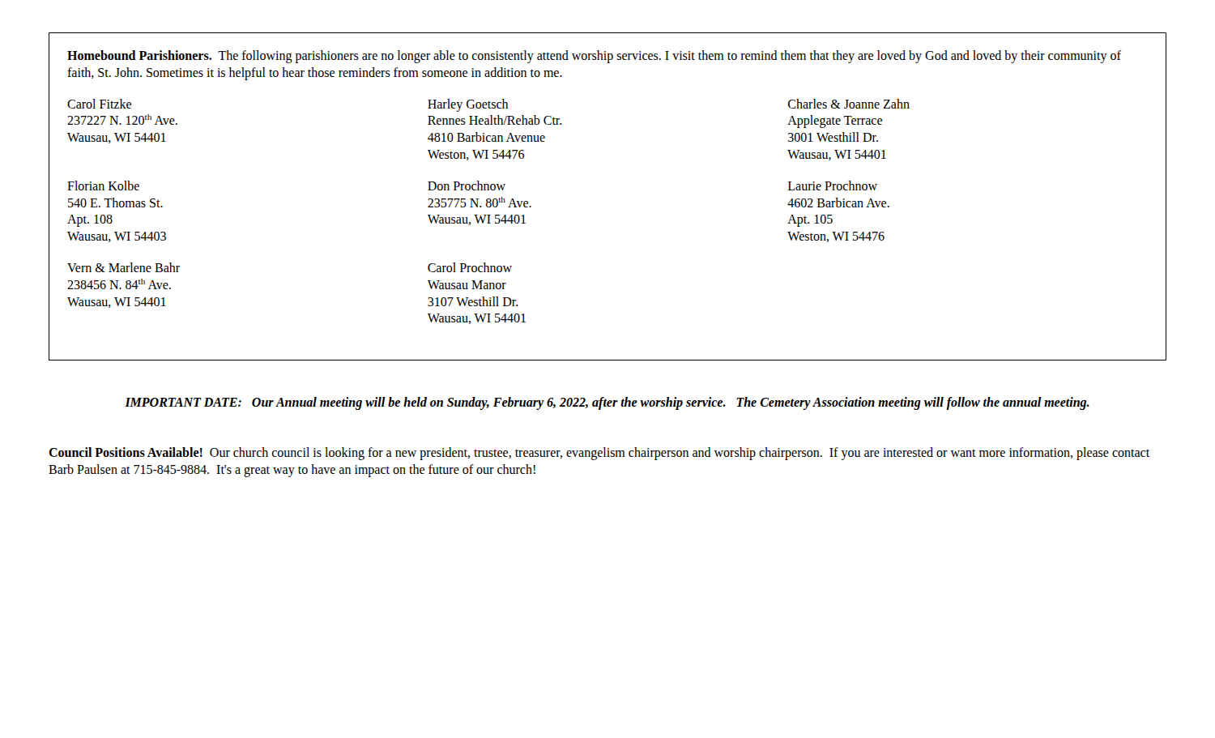Homebound Parishioners. The following parishioners are no longer able to consistently attend worship services. I visit them to remind them that they are loved by God and loved by their community of faith, St. John. Sometimes it is helpful to hear those reminders from someone in addition to me.
| Carol Fitzke 237227 N. 120 th Ave. Wausau, WI 54401 | Harley Goetsch Rennes Health/Rehab Ctr. 4810 Barbican Avenue Weston, WI 54476 | Charles & Joanne Zahn Applegate Terrace 3001 Westhill Dr. Wausau, WI 54401 |
| Florian Kolbe 540 E. Thomas St. Apt. 108 Wausau, WI 54403 | Don Prochnow 235775 N. 80 th Ave. Wausau, WI 54401 | Laurie Prochnow 4602 Barbican Ave. Apt. 105 Weston, WI 54476 |
| Vern & Marlene Bahr 238456 N. 84 th Ave. Wausau, WI 54401 | Carol Prochnow Wausau Manor 3107 Westhill Dr. Wausau, WI 54401 | |
IMPORTANT DATE: Our Annual meeting will be held on Sunday, February 6, 2022, after the worship service. The Cemetery Association meeting will follow the annual meeting.
Council Positions Available! Our church council is looking for a new president, trustee, treasurer, evangelism chairperson and worship chairperson. If you are interested or want more information, please contact Barb Paulsen at 715-845-9884. It's a great way to have an impact on the future of our church!